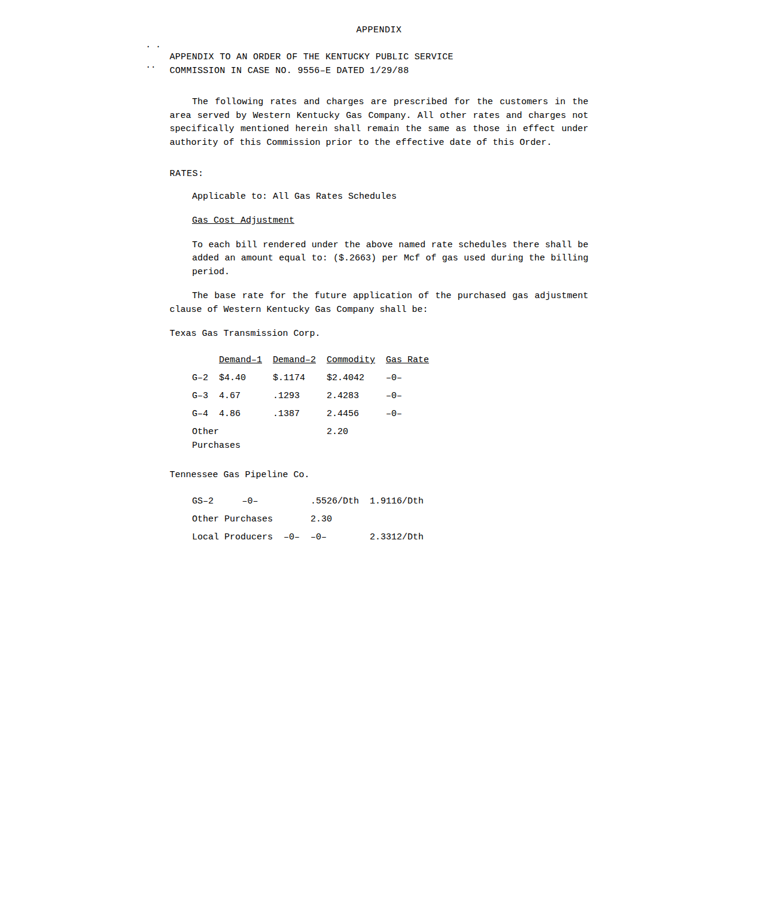· ·
··
APPENDIX
APPENDIX TO AN ORDER OF THE KENTUCKY PUBLIC SERVICE
COMMISSION IN CASE NO. 9556–E DATED 1/29/88
The following rates and charges are prescribed for the customers in the area served by Western Kentucky Gas Company. All other rates and charges not specifically mentioned herein shall remain the same as those in effect under authority of this Commission prior to the effective date of this Order.
RATES:
Applicable to: All Gas Rates Schedules
Gas Cost Adjustment
To each bill rendered under the above named rate schedules there shall be added an amount equal to: ($.2663) per Mcf of gas used during the billing period.
The base rate for the future application of the purchased gas adjustment clause of Western Kentucky Gas Company shall be:
Texas Gas Transmission Corp.
| | Demand–1 | Demand–2 | Commodity | Gas Rate |
| --- | --- | --- | --- | --- |
| G–2 | $4.40 | $.1174 | $2.4042 | –0– |
| G–3 | 4.67 | .1293 | 2.4283 | –0– |
| G–4 | 4.86 | .1387 | 2.4456 | –0– |
| Other Purchases | 2.20 | |
Tennessee Gas Pipeline Co.
| GS–2 | –0– | | .5526/Dth | 1.9116/Dth |
| Other Purchases | | 2.30 | |
| Local Producers | –0– | –0– | 2.3312/Dth |